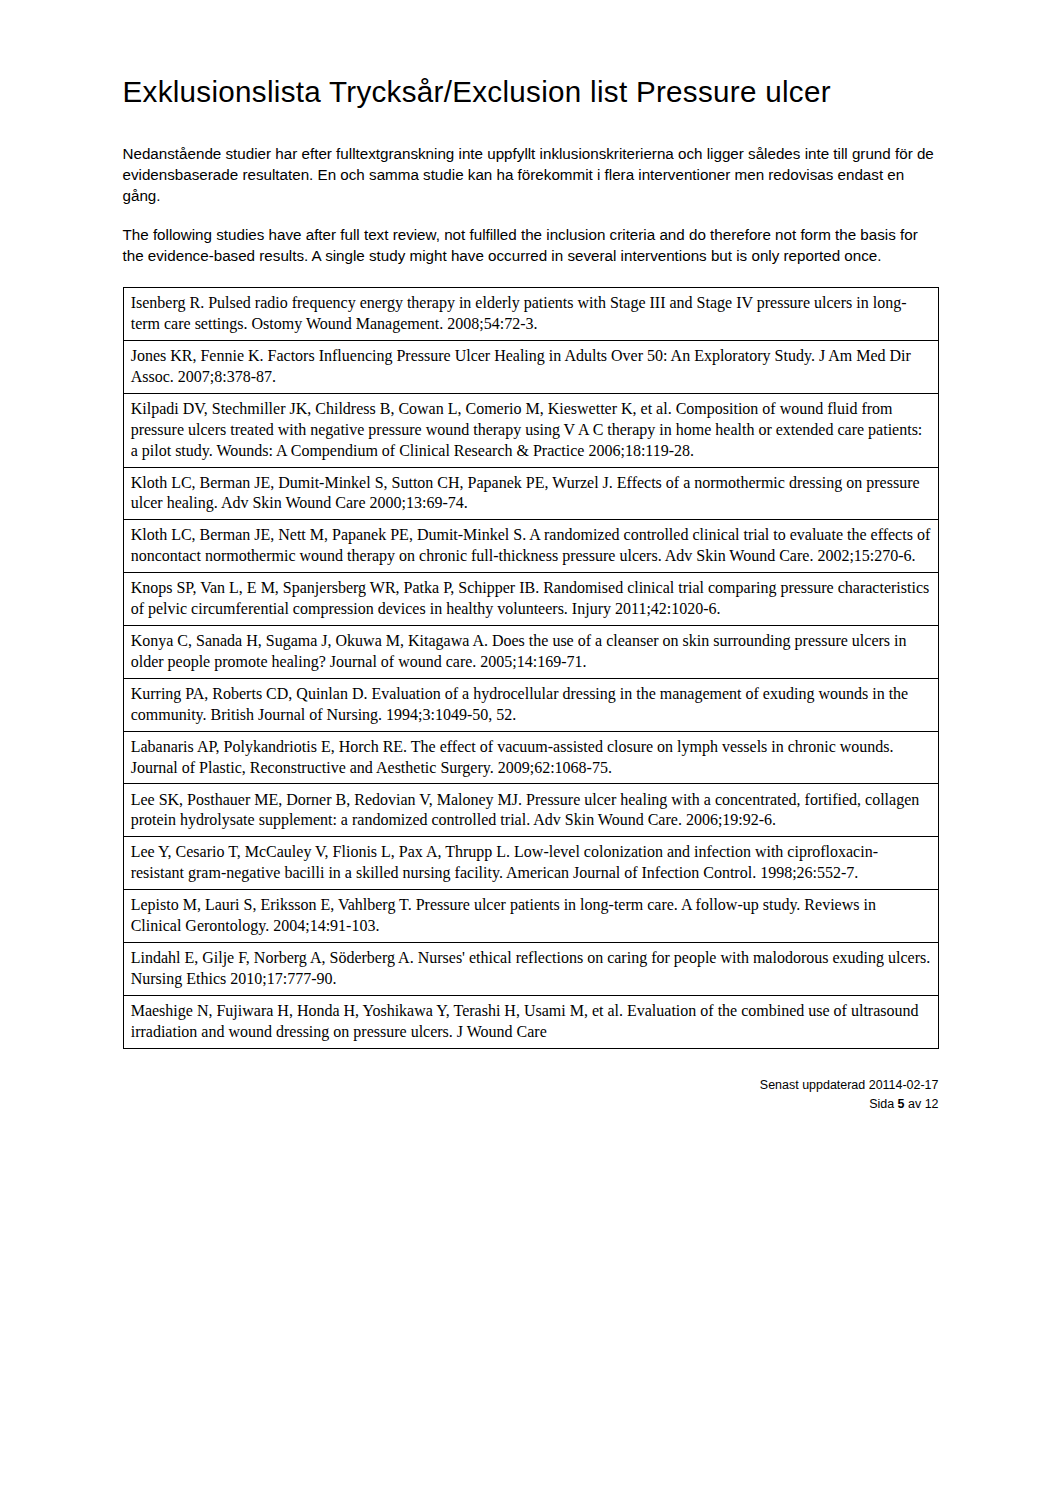Exklusionslista Trycksår/Exclusion list Pressure ulcer
Nedanstående studier har efter fulltextgranskning inte uppfyllt inklusionskriterierna och ligger således inte till grund för de evidensbaserade resultaten. En och samma studie kan ha förekommit i flera interventioner men redovisas endast en gång.
The following studies have after full text review, not fulfilled the inclusion criteria and do therefore not form the basis for the evidence-based results. A single study might have occurred in several interventions but is only reported once.
| Isenberg R. Pulsed radio frequency energy therapy in elderly patients with Stage III and Stage IV pressure ulcers in long-term care settings. Ostomy Wound Management. 2008;54:72-3. |
| Jones KR, Fennie K. Factors Influencing Pressure Ulcer Healing in Adults Over 50: An Exploratory Study. J Am Med Dir Assoc. 2007;8:378-87. |
| Kilpadi DV, Stechmiller JK, Childress B, Cowan L, Comerio M, Kieswetter K, et al. Composition of wound fluid from pressure ulcers treated with negative pressure wound therapy using V A C therapy in home health or extended care patients: a pilot study. Wounds: A Compendium of Clinical Research & Practice 2006;18:119-28. |
| Kloth LC, Berman JE, Dumit-Minkel S, Sutton CH, Papanek PE, Wurzel J. Effects of a normothermic dressing on pressure ulcer healing. Adv Skin Wound Care 2000;13:69-74. |
| Kloth LC, Berman JE, Nett M, Papanek PE, Dumit-Minkel S. A randomized controlled clinical trial to evaluate the effects of noncontact normothermic wound therapy on chronic full-thickness pressure ulcers. Adv Skin Wound Care. 2002;15:270-6. |
| Knops SP, Van L, E M, Spanjersberg WR, Patka P, Schipper IB. Randomised clinical trial comparing pressure characteristics of pelvic circumferential compression devices in healthy volunteers. Injury 2011;42:1020-6. |
| Konya C, Sanada H, Sugama J, Okuwa M, Kitagawa A. Does the use of a cleanser on skin surrounding pressure ulcers in older people promote healing? Journal of wound care. 2005;14:169-71. |
| Kurring PA, Roberts CD, Quinlan D. Evaluation of a hydrocellular dressing in the management of exuding wounds in the community. British Journal of Nursing. 1994;3:1049-50, 52. |
| Labanaris AP, Polykandriotis E, Horch RE. The effect of vacuum-assisted closure on lymph vessels in chronic wounds. Journal of Plastic, Reconstructive and Aesthetic Surgery. 2009;62:1068-75. |
| Lee SK, Posthauer ME, Dorner B, Redovian V, Maloney MJ. Pressure ulcer healing with a concentrated, fortified, collagen protein hydrolysate supplement: a randomized controlled trial. Adv Skin Wound Care. 2006;19:92-6. |
| Lee Y, Cesario T, McCauley V, Flionis L, Pax A, Thrupp L. Low-level colonization and infection with ciprofloxacin-resistant gram-negative bacilli in a skilled nursing facility. American Journal of Infection Control. 1998;26:552-7. |
| Lepisto M, Lauri S, Eriksson E, Vahlberg T. Pressure ulcer patients in long-term care. A follow-up study. Reviews in Clinical Gerontology. 2004;14:91-103. |
| Lindahl E, Gilje F, Norberg A, Söderberg A. Nurses' ethical reflections on caring for people with malodorous exuding ulcers. Nursing Ethics 2010;17:777-90. |
| Maeshige N, Fujiwara H, Honda H, Yoshikawa Y, Terashi H, Usami M, et al. Evaluation of the combined use of ultrasound irradiation and wound dressing on pressure ulcers. J Wound Care |
Senast uppdaterad 20114-02-17
Sida 5 av 12